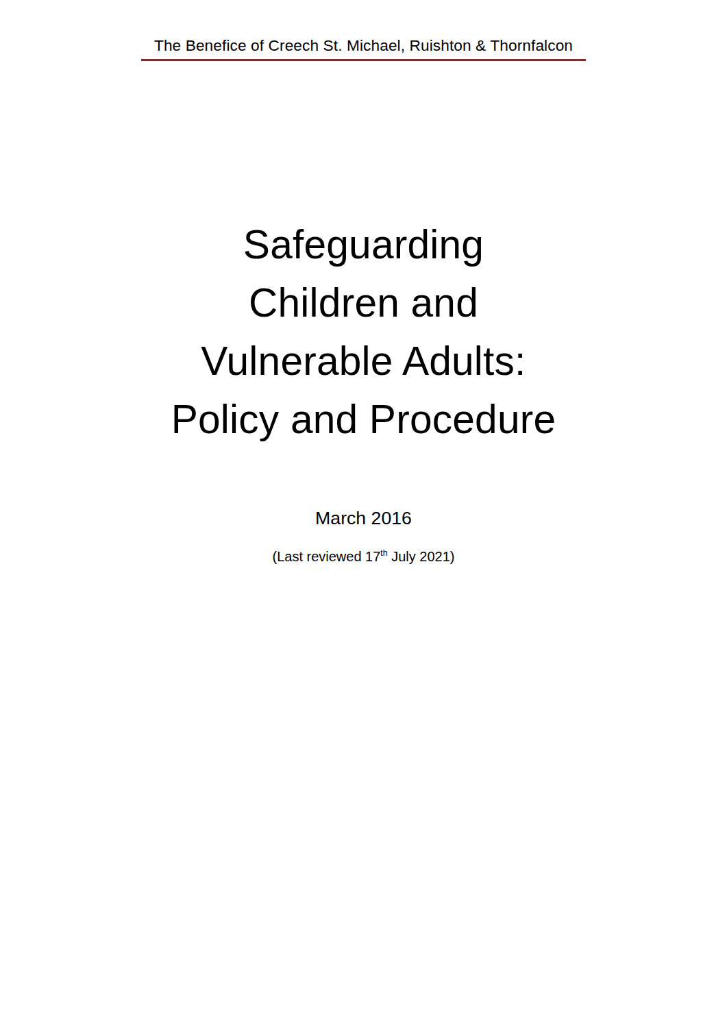The Benefice of Creech St. Michael, Ruishton & Thornfalcon
Safeguarding
Children and
Vulnerable Adults:
Policy and Procedure
March 2016
(Last reviewed 17th July 2021)